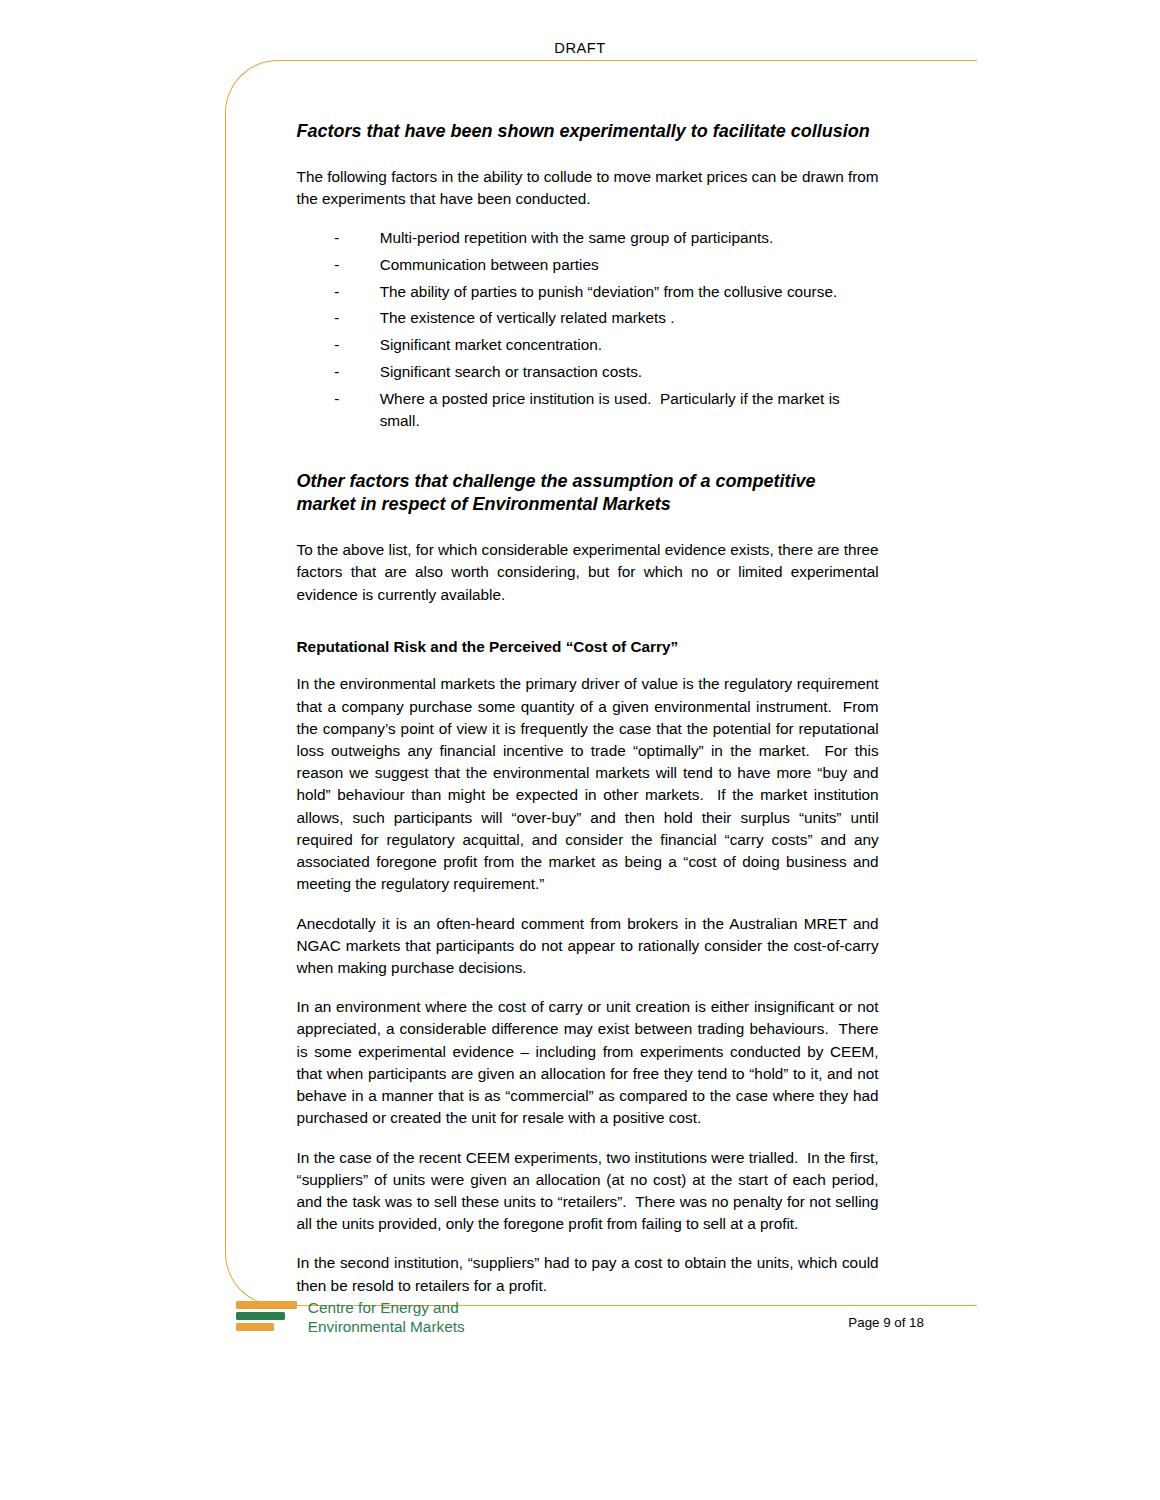DRAFT
Factors that have been shown experimentally to facilitate collusion
The following factors in the ability to collude to move market prices can be drawn from the experiments that have been conducted.
Multi-period repetition with the same group of participants.
Communication between parties
The ability of parties to punish “deviation” from the collusive course.
The existence of vertically related markets .
Significant market concentration.
Significant search or transaction costs.
Where a posted price institution is used. Particularly if the market is small.
Other factors that challenge the assumption of a competitive market in respect of Environmental Markets
To the above list, for which considerable experimental evidence exists, there are three factors that are also worth considering, but for which no or limited experimental evidence is currently available.
Reputational Risk and the Perceived “Cost of Carry”
In the environmental markets the primary driver of value is the regulatory requirement that a company purchase some quantity of a given environmental instrument. From the company’s point of view it is frequently the case that the potential for reputational loss outweighs any financial incentive to trade “optimally” in the market. For this reason we suggest that the environmental markets will tend to have more “buy and hold” behaviour than might be expected in other markets. If the market institution allows, such participants will “over-buy” and then hold their surplus “units” until required for regulatory acquittal, and consider the financial “carry costs” and any associated foregone profit from the market as being a “cost of doing business and meeting the regulatory requirement.”
Anecdotally it is an often-heard comment from brokers in the Australian MRET and NGAC markets that participants do not appear to rationally consider the cost-of-carry when making purchase decisions.
In an environment where the cost of carry or unit creation is either insignificant or not appreciated, a considerable difference may exist between trading behaviours. There is some experimental evidence – including from experiments conducted by CEEM, that when participants are given an allocation for free they tend to “hold” to it, and not behave in a manner that is as “commercial” as compared to the case where they had purchased or created the unit for resale with a positive cost.
In the case of the recent CEEM experiments, two institutions were trialled. In the first, “suppliers” of units were given an allocation (at no cost) at the start of each period, and the task was to sell these units to “retailers”. There was no penalty for not selling all the units provided, only the foregone profit from failing to sell at a profit.
In the second institution, “suppliers” had to pay a cost to obtain the units, which could then be resold to retailers for a profit.
Centre for Energy and
Environmental Markets
Page 9 of 18